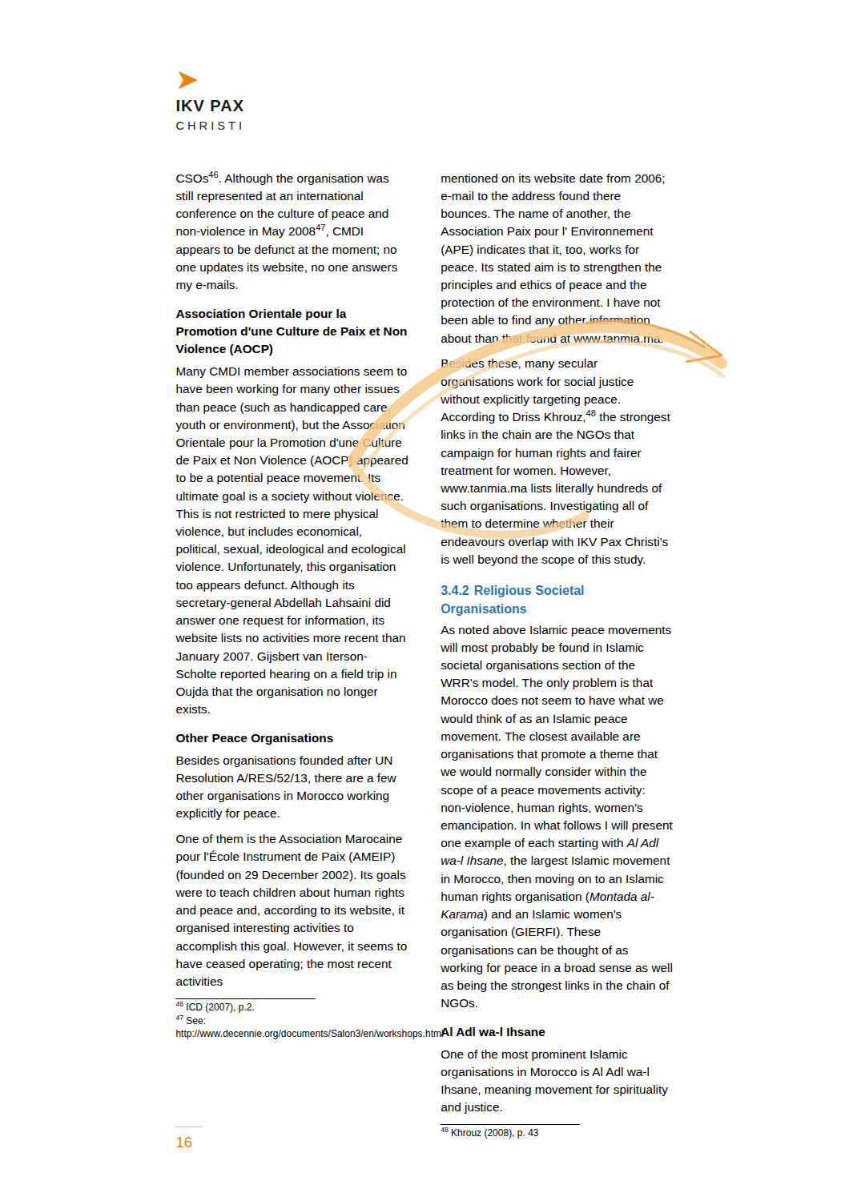➤
IKV PAX
CHRISTI
CSOs46. Although the organisation was still represented at an international conference on the culture of peace and non-violence in May 200847, CMDI appears to be defunct at the moment; no one updates its website, no one answers my e-mails.
Association Orientale pour la Promotion d'une Culture de Paix et Non Violence (AOCP)
Many CMDI member associations seem to have been working for many other issues than peace (such as handicapped care, youth or environment), but the Association Orientale pour la Promotion d'une Culture de Paix et Non Violence (AOCP) appeared to be a potential peace movement. Its ultimate goal is a society without violence. This is not restricted to mere physical violence, but includes economical, political, sexual, ideological and ecological violence. Unfortunately, this organisation too appears defunct. Although its secretary-general Abdellah Lahsaini did answer one request for information, its website lists no activities more recent than January 2007. Gijsbert van Iterson-Scholte reported hearing on a field trip in Oujda that the organisation no longer exists.
Other Peace Organisations
Besides organisations founded after UN Resolution A/RES/52/13, there are a few other organisations in Morocco working explicitly for peace.
One of them is the Association Marocaine pour l'École Instrument de Paix (AMEIP) (founded on 29 December 2002). Its goals were to teach children about human rights and peace and, according to its website, it organised interesting activities to accomplish this goal. However, it seems to have ceased operating; the most recent activities
46 ICD (2007), p.2.
47 See:
http://www.decennie.org/documents/Salon3/en/workshops.html
mentioned on its website date from 2006; e-mail to the address found there bounces. The name of another, the Association Paix pour l' Environnement (APE) indicates that it, too, works for peace. Its stated aim is to strengthen the principles and ethics of peace and the protection of the environment. I have not been able to find any other information about than that found at www.tanmia.ma.
Besides these, many secular organisations work for social justice without explicitly targeting peace. According to Driss Khrouz,48 the strongest links in the chain are the NGOs that campaign for human rights and fairer treatment for women. However, www.tanmia.ma lists literally hundreds of such organisations. Investigating all of them to determine whether their endeavours overlap with IKV Pax Christi's is well beyond the scope of this study.
3.4.2 Religious Societal Organisations
As noted above Islamic peace movements will most probably be found in Islamic societal organisations section of the WRR's model. The only problem is that Morocco does not seem to have what we would think of as an Islamic peace movement. The closest available are organisations that promote a theme that we would normally consider within the scope of a peace movements activity: non-violence, human rights, women's emancipation. In what follows I will present one example of each starting with Al Adl wa-l Ihsane, the largest Islamic movement in Morocco, then moving on to an Islamic human rights organisation (Montada al-Karama) and an Islamic women's organisation (GIERFI). These organisations can be thought of as working for peace in a broad sense as well as being the strongest links in the chain of NGOs.
Al Adl wa-l Ihsane
One of the most prominent Islamic organisations in Morocco is Al Adl wa-l Ihsane, meaning movement for spirituality and justice.
48 Khrouz (2008), p. 43
16